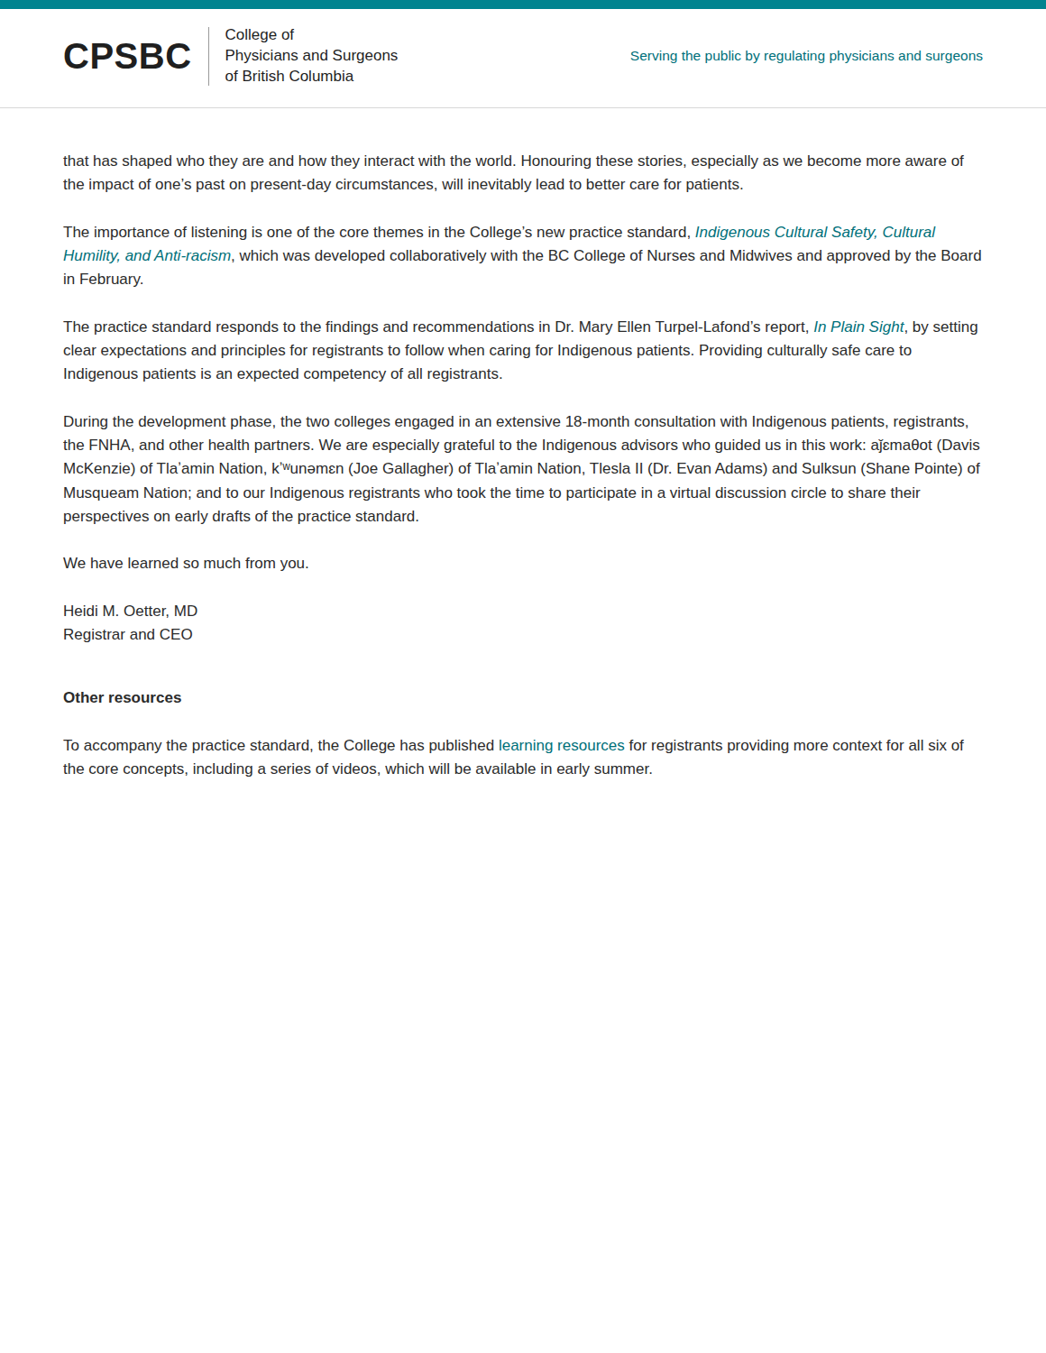CPSBC
College of
Physicians and Surgeons
of British Columbia
Serving the public by regulating physicians and surgeons
that has shaped who they are and how they interact with the world. Honouring these stories, especially as we become more aware of the impact of one’s past on present-day circumstances, will inevitably lead to better care for patients.
The importance of listening is one of the core themes in the College’s new practice standard, Indigenous Cultural Safety, Cultural Humility, and Anti-racism, which was developed collaboratively with the BC College of Nurses and Midwives and approved by the Board in February.
The practice standard responds to the findings and recommendations in Dr. Mary Ellen Turpel-Lafond’s report, In Plain Sight, by setting clear expectations and principles for registrants to follow when caring for Indigenous patients. Providing culturally safe care to Indigenous patients is an expected competency of all registrants.
During the development phase, the two colleges engaged in an extensive 18-month consultation with Indigenous patients, registrants, the FNHA, and other health partners. We are especially grateful to the Indigenous advisors who guided us in this work: aǰɛmaθot (Davis McKenzie) of Tlaʼamin Nation, kʼʷunəmɛn (Joe Gallagher) of Tlaʼamin Nation, Tlesla II (Dr. Evan Adams) and Sulksun (Shane Pointe) of Musqueam Nation; and to our Indigenous registrants who took the time to participate in a virtual discussion circle to share their perspectives on early drafts of the practice standard.
We have learned so much from you.
Heidi M. Oetter, MD Registrar and CEO
Other resources
To accompany the practice standard, the College has published learning resources for registrants providing more context for all six of the core concepts, including a series of videos, which will be available in early summer.